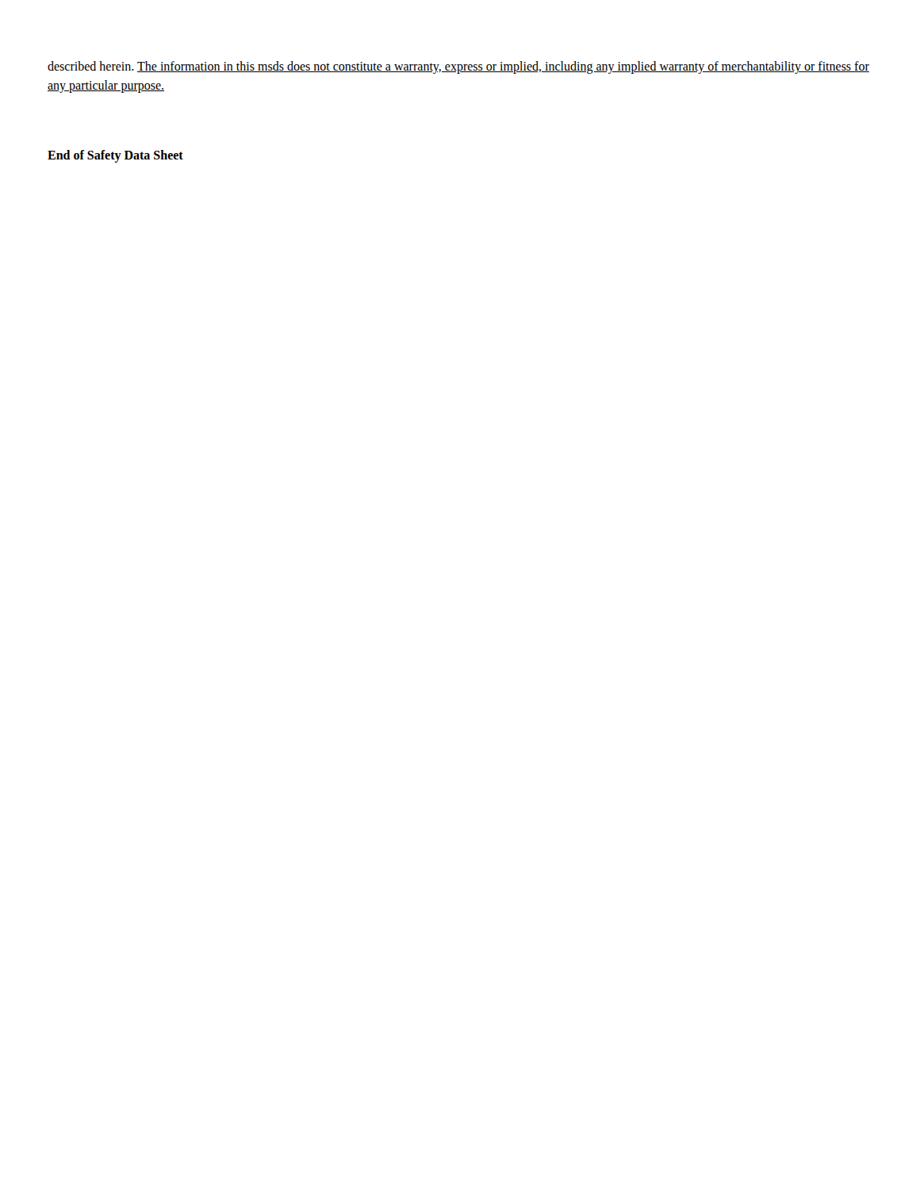described herein. The information in this msds does not constitute a warranty, express or implied, including any implied warranty of merchantability or fitness for any particular purpose.
End of Safety Data Sheet